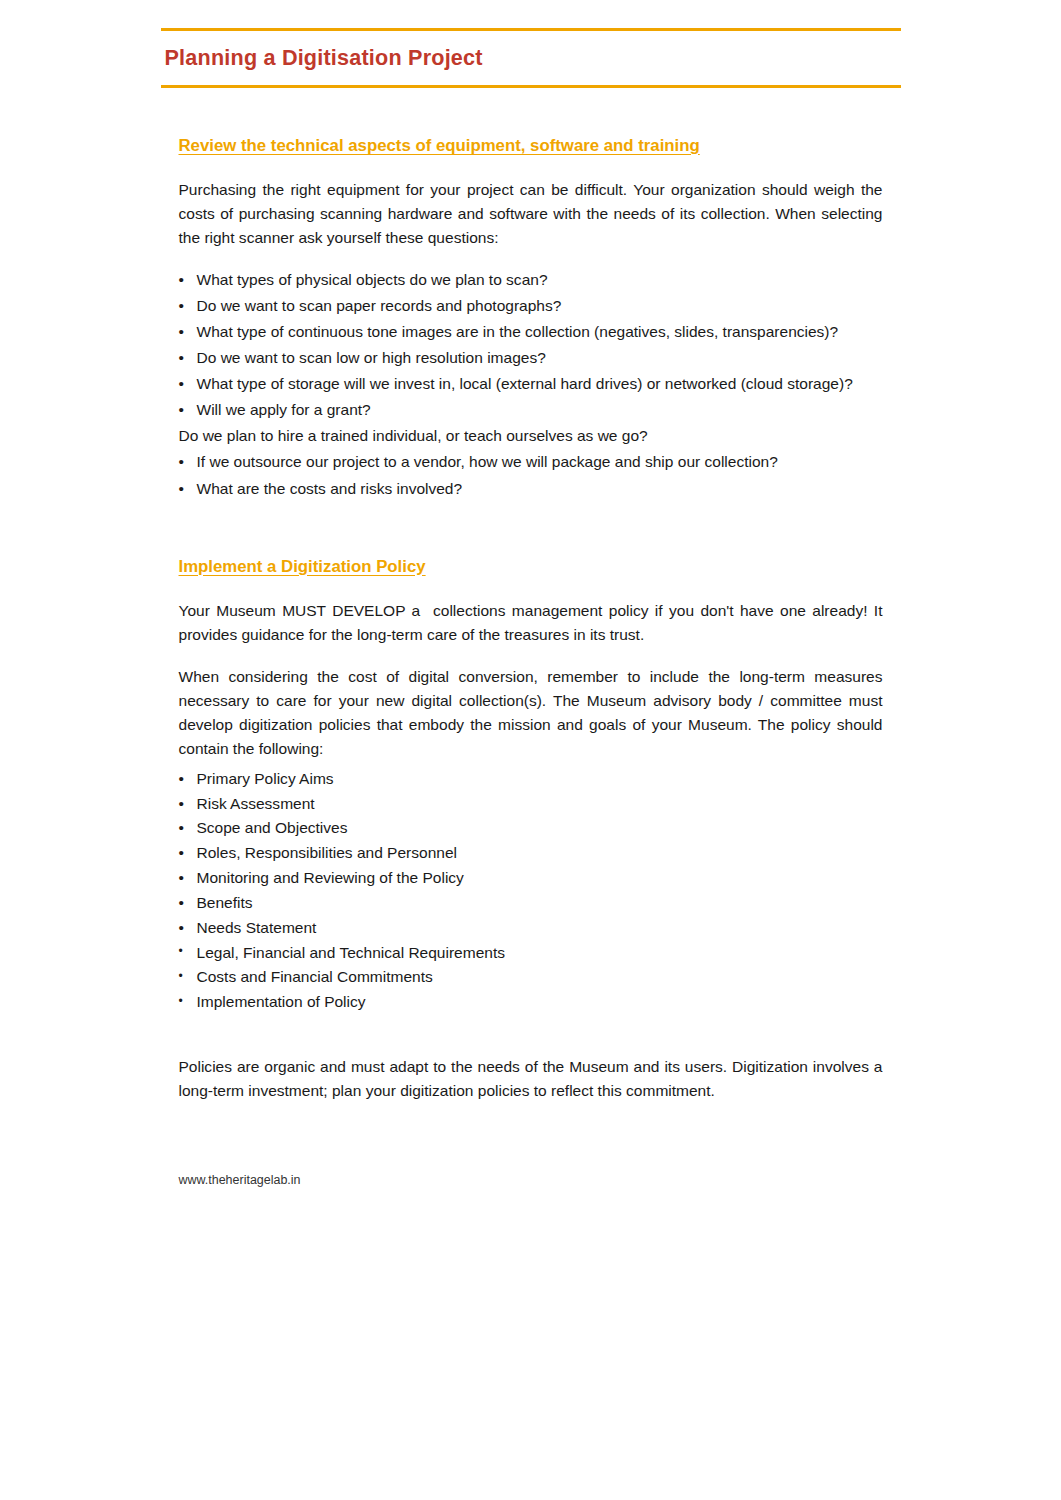Planning a Digitisation Project
Review the technical aspects of equipment, software and training
Purchasing the right equipment for your project can be difficult. Your organization should weigh the costs of purchasing scanning hardware and software with the needs of its collection. When selecting the right scanner ask yourself these questions:
What types of physical objects do we plan to scan?
Do we want to scan paper records and photographs?
What type of continuous tone images are in the collection (negatives, slides, transparencies)?
Do we want to scan low or high resolution images?
What type of storage will we invest in, local (external hard drives) or networked (cloud storage)?
Will we apply for a grant?
Do we plan to hire a trained individual, or teach ourselves as we go?
If we outsource our project to a vendor, how we will package and ship our collection?
What are the costs and risks involved?
Implement a Digitization Policy
Your Museum MUST DEVELOP a collections management policy if you don't have one already! It provides guidance for the long-term care of the treasures in its trust.
When considering the cost of digital conversion, remember to include the long-term measures necessary to care for your new digital collection(s). The Museum advisory body / committee must develop digitization policies that embody the mission and goals of your Museum. The policy should contain the following:
Primary Policy Aims
Risk Assessment
Scope and Objectives
Roles, Responsibilities and Personnel
Monitoring and Reviewing of the Policy
Benefits
Needs Statement
Legal, Financial and Technical Requirements
Costs and Financial Commitments
Implementation of Policy
Policies are organic and must adapt to the needs of the Museum and its users. Digitization involves a long-term investment; plan your digitization policies to reflect this commitment.
www.theheritagelab.in